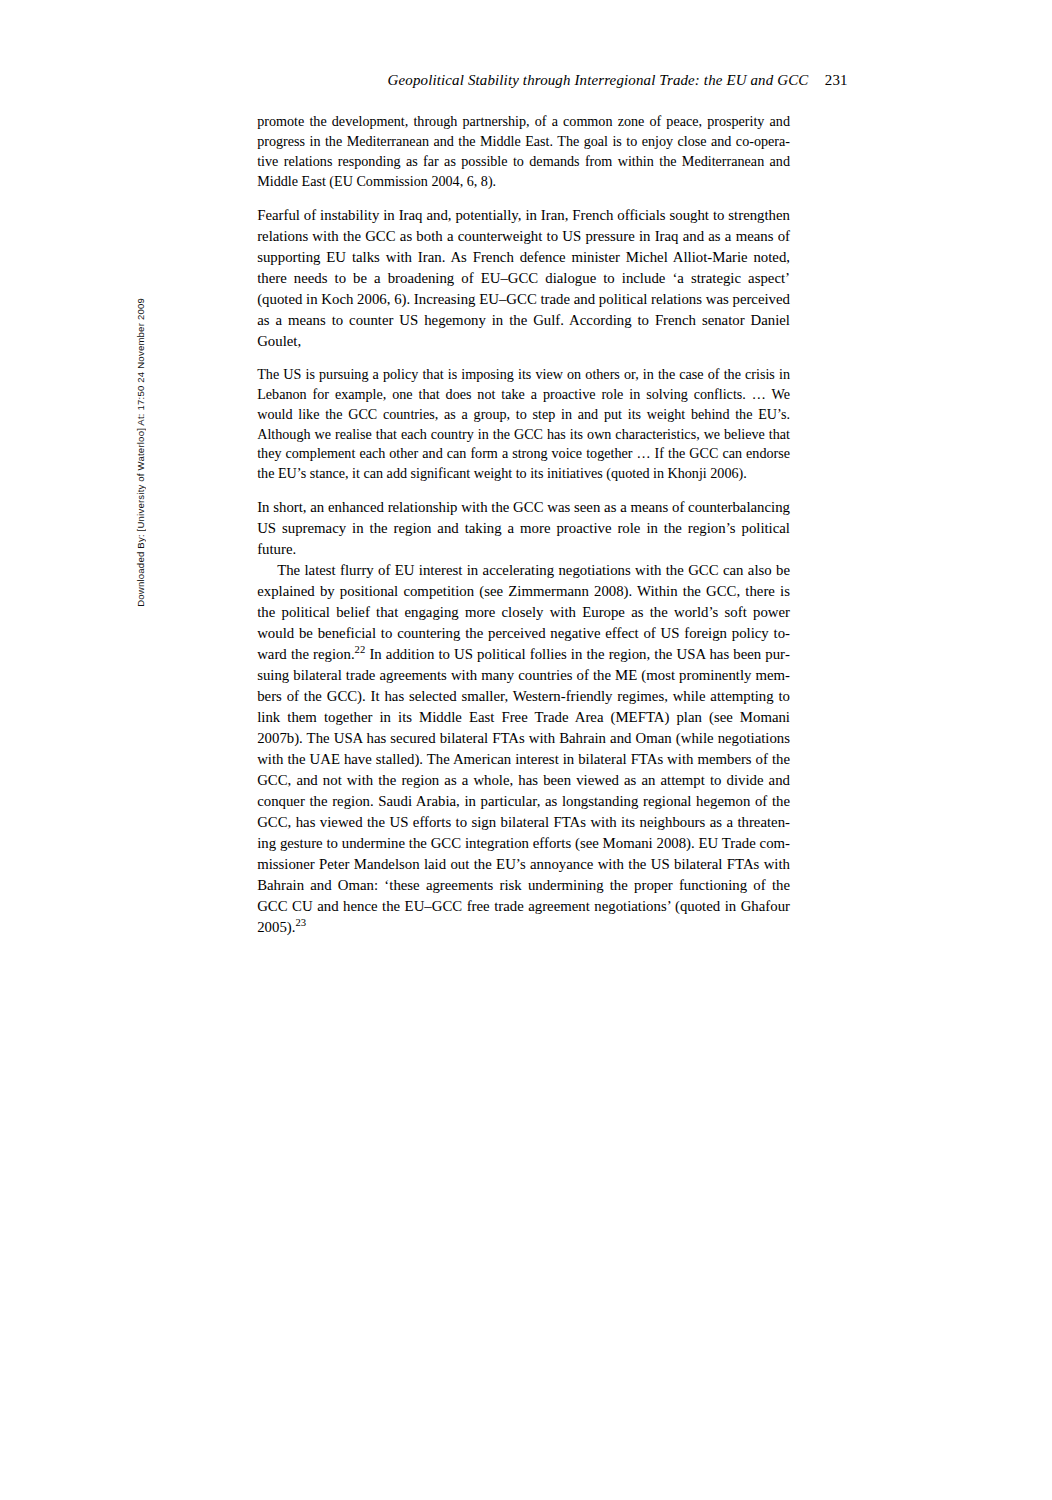Downloaded By: [University of Waterloo] At: 17:50 24 November 2009
Geopolitical Stability through Interregional Trade: the EU and GCC231
promote the development, through partnership, of a common zone of peace, prosperity and progress in the Mediterranean and the Middle East. The goal is to enjoy close and co-operative relations responding as far as possible to demands from within the Mediterranean and Middle East (EU Commission 2004, 6, 8).
Fearful of instability in Iraq and, potentially, in Iran, French officials sought to strengthen relations with the GCC as both a counterweight to US pressure in Iraq and as a means of supporting EU talks with Iran. As French defence minister Michel Alliot-Marie noted, there needs to be a broadening of EU–GCC dialogue to include ‘a strategic aspect’ (quoted in Koch 2006, 6). Increasing EU–GCC trade and political relations was perceived as a means to counter US hegemony in the Gulf. According to French senator Daniel Goulet,
The US is pursuing a policy that is imposing its view on others or, in the case of the crisis in Lebanon for example, one that does not take a proactive role in solving conflicts. … We would like the GCC countries, as a group, to step in and put its weight behind the EU’s. Although we realise that each country in the GCC has its own characteristics, we believe that they complement each other and can form a strong voice together … If the GCC can endorse the EU’s stance, it can add significant weight to its initiatives (quoted in Khonji 2006).
In short, an enhanced relationship with the GCC was seen as a means of counterbalancing US supremacy in the region and taking a more proactive role in the region’s political future.
The latest flurry of EU interest in accelerating negotiations with the GCC can also be explained by positional competition (see Zimmermann 2008). Within the GCC, there is the political belief that engaging more closely with Europe as the world’s soft power would be beneficial to countering the perceived negative effect of US foreign policy toward the region.22 In addition to US political follies in the region, the USA has been pursuing bilateral trade agreements with many countries of the ME (most prominently members of the GCC). It has selected smaller, Western-friendly regimes, while attempting to link them together in its Middle East Free Trade Area (MEFTA) plan (see Momani 2007b). The USA has secured bilateral FTAs with Bahrain and Oman (while negotiations with the UAE have stalled). The American interest in bilateral FTAs with members of the GCC, and not with the region as a whole, has been viewed as an attempt to divide and conquer the region. Saudi Arabia, in particular, as longstanding regional hegemon of the GCC, has viewed the US efforts to sign bilateral FTAs with its neighbours as a threatening gesture to undermine the GCC integration efforts (see Momani 2008). EU Trade commissioner Peter Mandelson laid out the EU’s annoyance with the US bilateral FTAs with Bahrain and Oman: ‘these agreements risk undermining the proper functioning of the GCC CU and hence the EU–GCC free trade agreement negotiations’ (quoted in Ghafour 2005).23